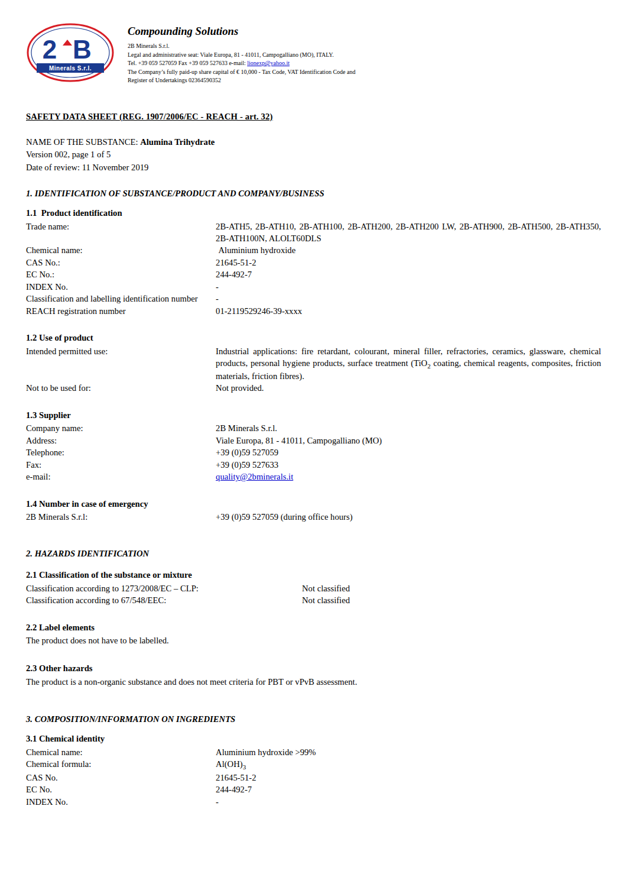2 B Minerals S.r.l.
Compounding Solutions
2B Minerals S.r.l.
Legal and administrative seat: Viale Europa, 81 - 41011, Campogalliano (MO), ITALY.
Tel. +39 059 527059 Fax +39 059 527633 e-mail: lionexp@yahoo.it
The Company’s fully paid-up share capital of € 10,000 - Tax Code, VAT Identification Code and
Register of Undertakings 02364590352
SAFETY DATA SHEET (REG. 1907/2006/EC - REACH - art. 32)
NAME OF THE SUBSTANCE: Alumina Trihydrate
Version 002, page 1 of 5
Date of review: 11 November 2019
1. IDENTIFICATION OF SUBSTANCE/PRODUCT AND COMPANY/BUSINESS
1.1 Product identification
| Trade name: | 2B-ATH5, 2B-ATH10, 2B-ATH100, 2B-ATH200, 2B-ATH200 LW, 2B-ATH900, 2B-ATH500, 2B-ATH350, 2B-ATH100N, ALOLT60DLS |
| Chemical name: | Aluminium hydroxide |
| CAS No.: | 21645-51-2 |
| EC No.: | 244-492-7 |
| INDEX No. | - |
| Classification and labelling identification number | - |
| REACH registration number | 01-2119529246-39-xxxx |
1.2 Use of product
| Intended permitted use: | Industrial applications: fire retardant, colourant, mineral filler, refractories, ceramics, glassware, chemical products, personal hygiene products, surface treatment (TiO 2 coating, chemical reagents, composites, friction materials, friction fibres). |
| Not to be used for: | Not provided. |
1.3 Supplier
| Company name: | 2B Minerals S.r.l. |
| Address: | Viale Europa, 81 - 41011, Campogalliano (MO) |
| Telephone: | +39 (0)59 527059 |
| Fax: | +39 (0)59 527633 |
| e-mail: | quality@2bminerals.it |
1.4 Number in case of emergency
| 2B Minerals S.r.l: | +39 (0)59 527059 (during office hours) |
2. HAZARDS IDENTIFICATION
2.1 Classification of the substance or mixture
| Classification according to 1273/2008/EC – CLP: | Not classified |
| Classification according to 67/548/EEC: | Not classified |
2.2 Label elements
The product does not have to be labelled.
2.3 Other hazards
The product is a non-organic substance and does not meet criteria for PBT or vPvB assessment.
3. COMPOSITION/INFORMATION ON INGREDIENTS
3.1 Chemical identity
| Chemical name: | Aluminium hydroxide >99% |
| Chemical formula: | Al(OH) 3 |
| CAS No. | 21645-51-2 |
| EC No. | 244-492-7 |
| INDEX No. | - |